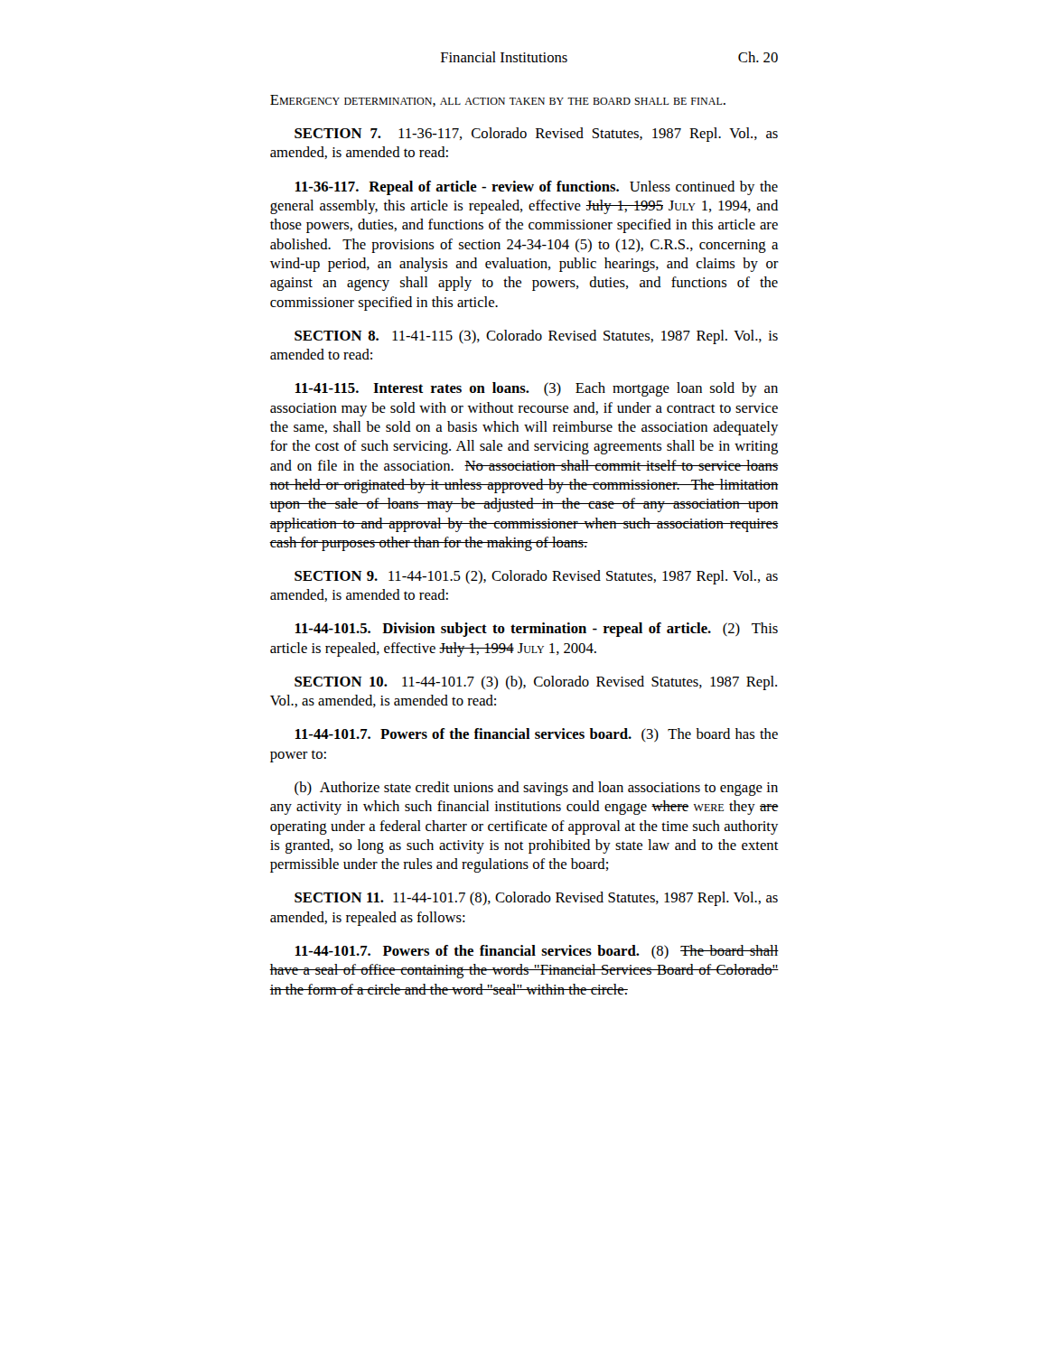Financial Institutions
Ch. 20
Emergency determination, all action taken by the board shall be final.
SECTION 7. 11-36-117, Colorado Revised Statutes, 1987 Repl. Vol., as amended, is amended to read:
11-36-117. Repeal of article - review of functions. Unless continued by the general assembly, this article is repealed, effective July 1, 1995 July 1, 1994, and those powers, duties, and functions of the commissioner specified in this article are abolished. The provisions of section 24-34-104 (5) to (12), C.R.S., concerning a wind-up period, an analysis and evaluation, public hearings, and claims by or against an agency shall apply to the powers, duties, and functions of the commissioner specified in this article.
SECTION 8. 11-41-115 (3), Colorado Revised Statutes, 1987 Repl. Vol., is amended to read:
11-41-115. Interest rates on loans. (3) Each mortgage loan sold by an association may be sold with or without recourse and, if under a contract to service the same, shall be sold on a basis which will reimburse the association adequately for the cost of such servicing. All sale and servicing agreements shall be in writing and on file in the association. No association shall commit itself to service loans not held or originated by it unless approved by the commissioner. The limitation upon the sale of loans may be adjusted in the case of any association upon application to and approval by the commissioner when such association requires cash for purposes other than for the making of loans.
SECTION 9. 11-44-101.5 (2), Colorado Revised Statutes, 1987 Repl. Vol., as amended, is amended to read:
11-44-101.5. Division subject to termination - repeal of article. (2) This article is repealed, effective July 1, 1994 July 1, 2004.
SECTION 10. 11-44-101.7 (3) (b), Colorado Revised Statutes, 1987 Repl. Vol., as amended, is amended to read:
11-44-101.7. Powers of the financial services board. (3) The board has the power to:
(b) Authorize state credit unions and savings and loan associations to engage in any activity in which such financial institutions could engage where were they are operating under a federal charter or certificate of approval at the time such authority is granted, so long as such activity is not prohibited by state law and to the extent permissible under the rules and regulations of the board;
SECTION 11. 11-44-101.7 (8), Colorado Revised Statutes, 1987 Repl. Vol., as amended, is repealed as follows:
11-44-101.7. Powers of the financial services board. (8) The board shall have a seal of office containing the words "Financial Services Board of Colorado" in the form of a circle and the word "seal" within the circle.